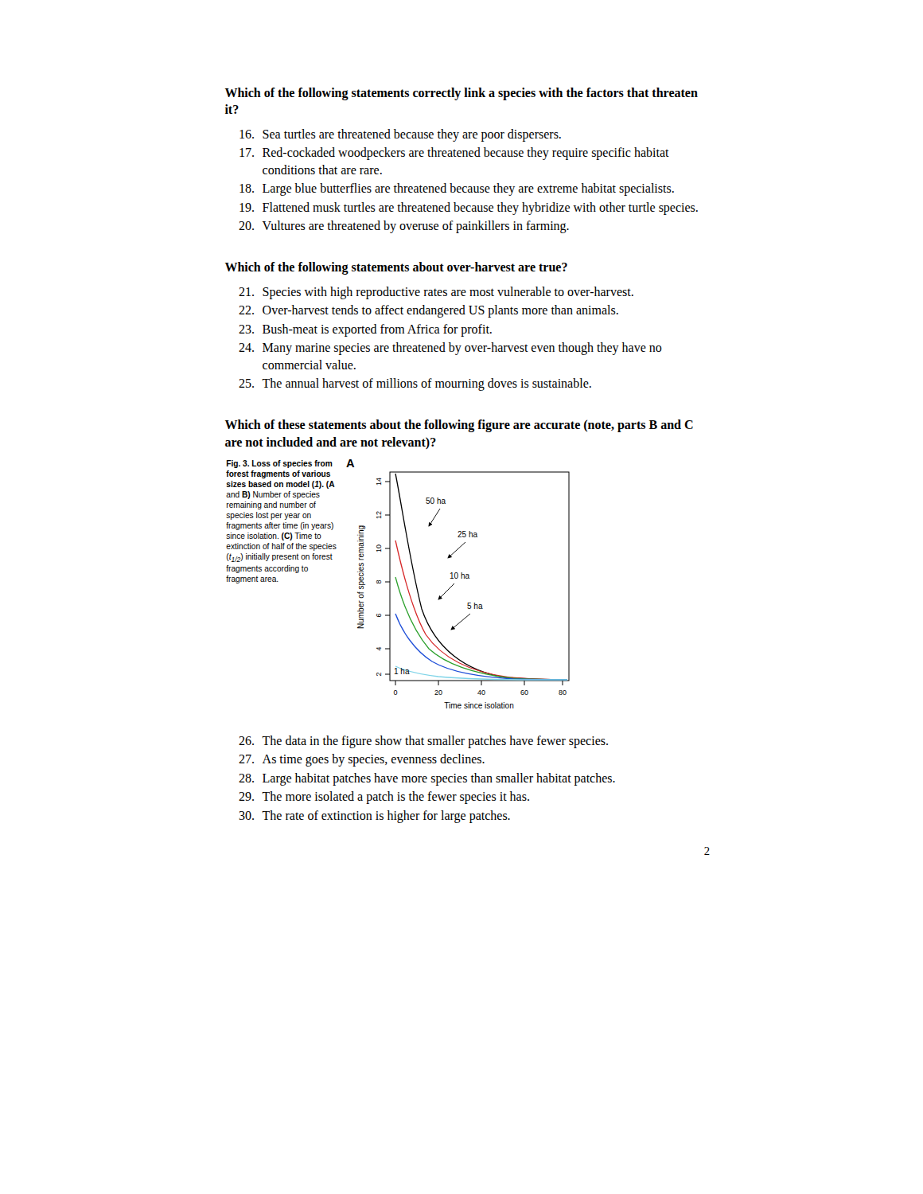Which of the following statements correctly link a species with the factors that threaten it?
Sea turtles are threatened because they are poor dispersers.
Red-cockaded woodpeckers are threatened because they require specific habitat conditions that are rare.
Large blue butterflies are threatened because they are extreme habitat specialists.
Flattened musk turtles are threatened because they hybridize with other turtle species.
Vultures are threatened by overuse of painkillers in farming.
Which of the following statements about over-harvest are true?
Species with high reproductive rates are most vulnerable to over-harvest.
Over-harvest tends to affect endangered US plants more than animals.
Bush-meat is exported from Africa for profit.
Many marine species are threatened by over-harvest even though they have no commercial value.
The annual harvest of millions of mourning doves is sustainable.
Which of these statements about the following figure are accurate (note, parts B and C are not included and are not relevant)?
Fig. 3. Loss of species from forest fragments of various sizes based on model (1). (A and B) Number of species remaining and number of species lost per year on fragments after time (in years) since isolation. (C) Time to extinction of half of the species (t1/2) initially present on forest fragments according to fragment area.
A 14 12 10 8 6 4 2 Number of species remaining 0 20 40 60 80 Time since isolation 50 ha 25 ha 10 ha 5 ha 1 ha
The data in the figure show that smaller patches have fewer species.
As time goes by species, evenness declines.
Large habitat patches have more species than smaller habitat patches.
The more isolated a patch is the fewer species it has.
The rate of extinction is higher for large patches.
2